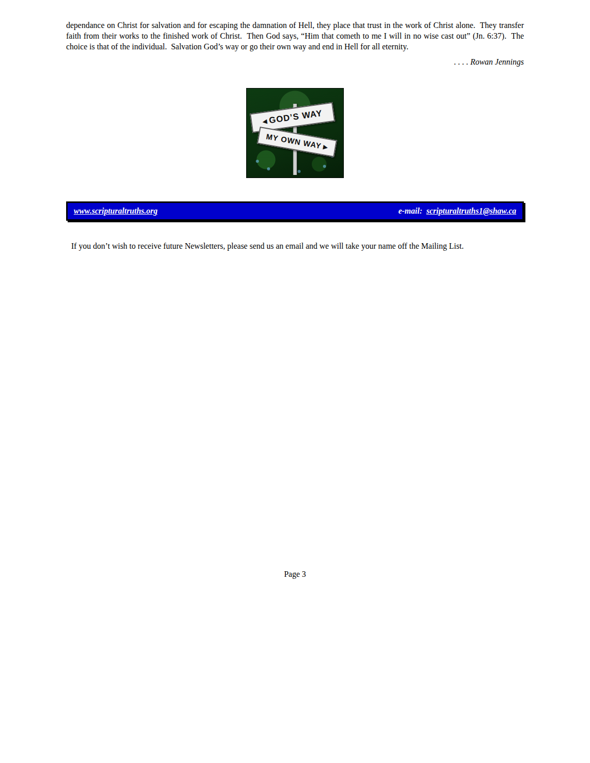dependance on Christ for salvation and for escaping the damnation of Hell, they place that trust in the work of Christ alone. They transfer faith from their works to the finished work of Christ. Then God says, “Him that cometh to me I will in no wise cast out” (Jn. 6:37). The choice is that of the individual. Salvation God’s way or go their own way and end in Hell for all eternity.
. . . . Rowan Jennings
GOD’S WAY
MY OWN WAY
www.scripturaltruths.org e-mail: scripturaltruths1@shaw.ca
If you don’t wish to receive future Newsletters, please send us an email and we will take your name off the Mailing List.
Page 3